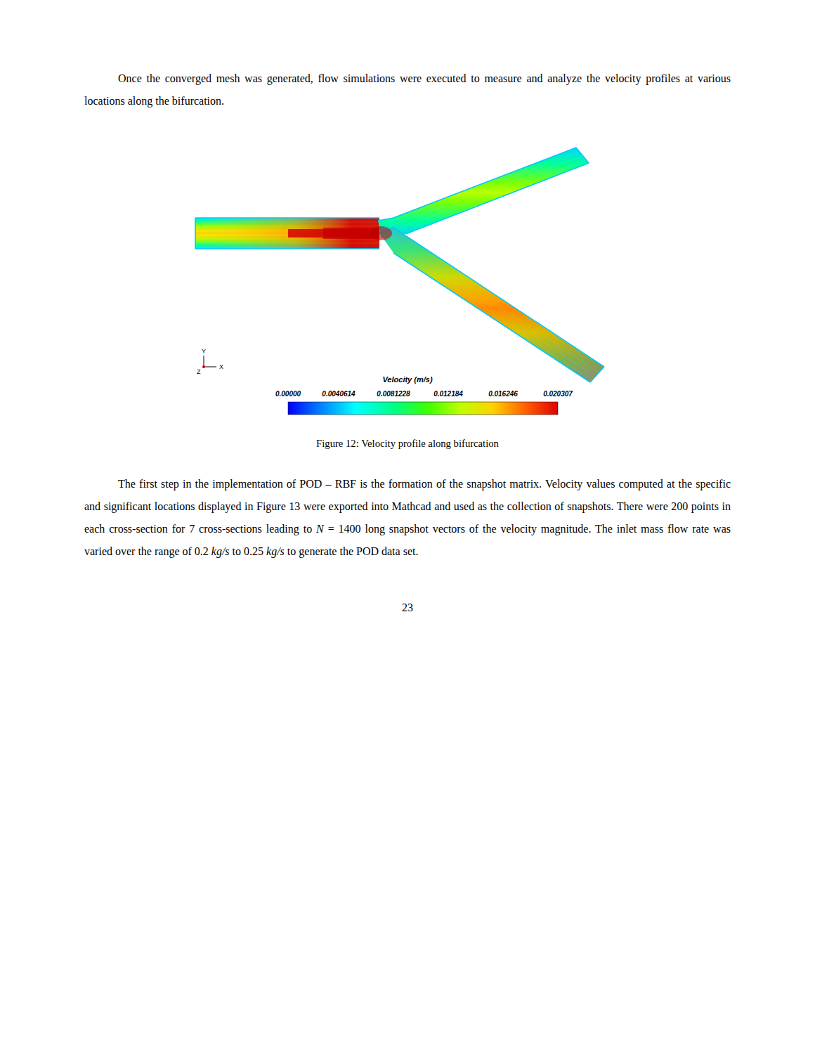Once the converged mesh was generated, flow simulations were executed to measure and analyze the velocity profiles at various locations along the bifurcation.
Y X Z Velocity (m/s) 0.00000 0.0040614 0.0081228 0.012184 0.016246 0.020307
Figure 12: Velocity profile along bifurcation
The first step in the implementation of POD – RBF is the formation of the snapshot matrix. Velocity values computed at the specific and significant locations displayed in Figure 13 were exported into Mathcad and used as the collection of snapshots. There were 200 points in each cross-section for 7 cross-sections leading to N = 1400 long snapshot vectors of the velocity magnitude. The inlet mass flow rate was varied over the range of 0.2 kg/s to 0.25 kg/s to generate the POD data set.
23